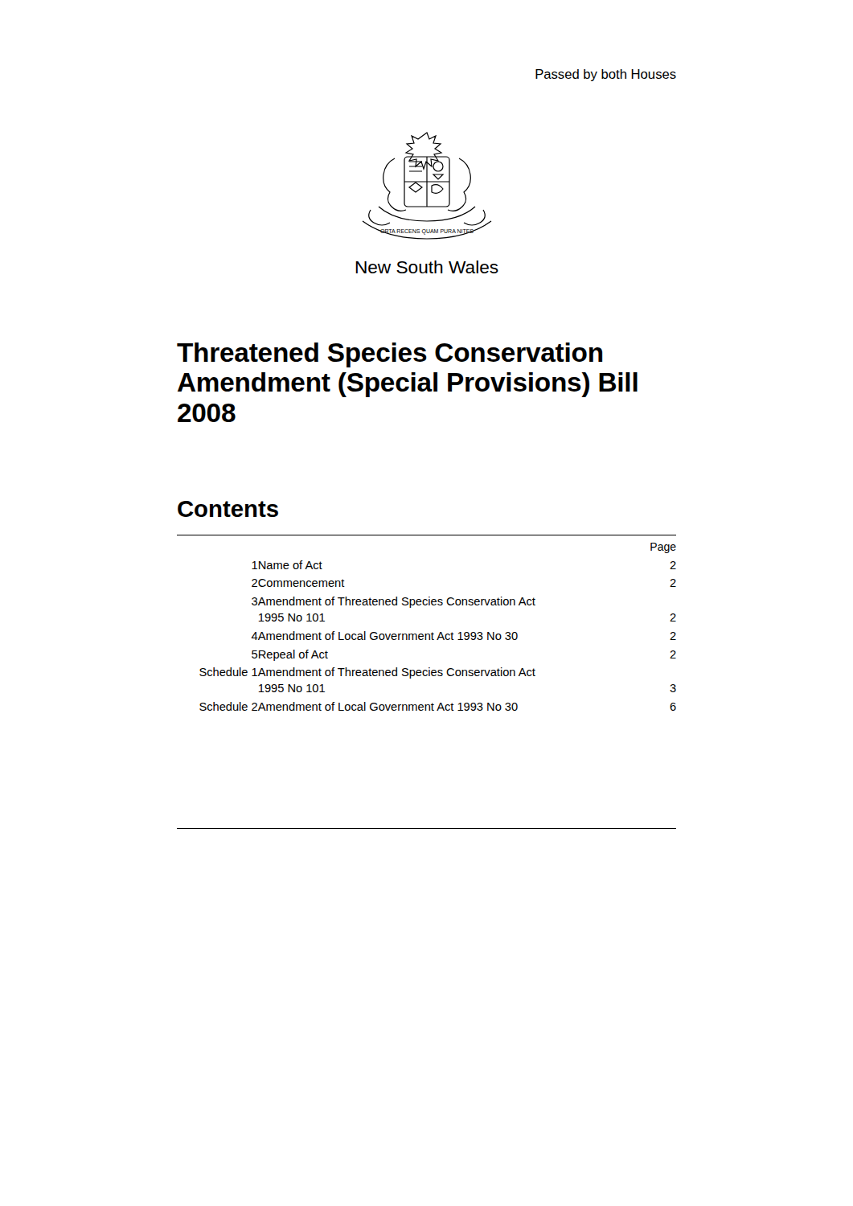Passed by both Houses
New South Wales
Threatened Species Conservation Amendment (Special Provisions) Bill 2008
Contents
Page
| 1 | Name of Act | 2 |
| 2 | Commencement | 2 |
| 3 | Amendment of Threatened Species Conservation Act 1995 No 101 | 2 |
| 4 | Amendment of Local Government Act 1993 No 30 | 2 |
| 5 | Repeal of Act | 2 |
| Schedule 1 | Amendment of Threatened Species Conservation Act 1995 No 101 | 3 |
| Schedule 2 | Amendment of Local Government Act 1993 No 30 | 6 |